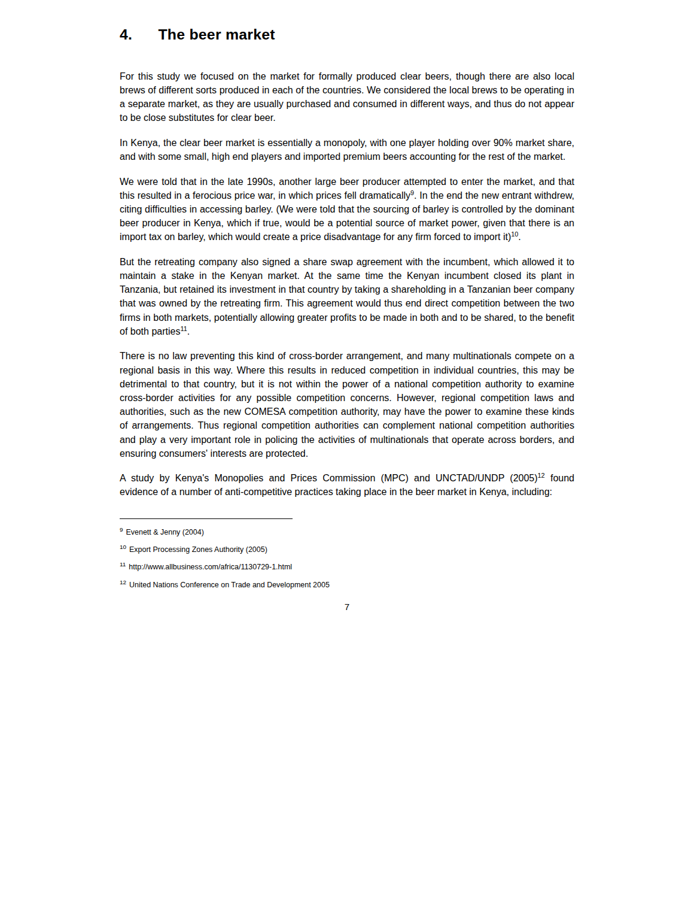4. The beer market
For this study we focused on the market for formally produced clear beers, though there are also local brews of different sorts produced in each of the countries. We considered the local brews to be operating in a separate market, as they are usually purchased and consumed in different ways, and thus do not appear to be close substitutes for clear beer.
In Kenya, the clear beer market is essentially a monopoly, with one player holding over 90% market share, and with some small, high end players and imported premium beers accounting for the rest of the market.
We were told that in the late 1990s, another large beer producer attempted to enter the market, and that this resulted in a ferocious price war, in which prices fell dramatically9. In the end the new entrant withdrew, citing difficulties in accessing barley. (We were told that the sourcing of barley is controlled by the dominant beer producer in Kenya, which if true, would be a potential source of market power, given that there is an import tax on barley, which would create a price disadvantage for any firm forced to import it)10.
But the retreating company also signed a share swap agreement with the incumbent, which allowed it to maintain a stake in the Kenyan market. At the same time the Kenyan incumbent closed its plant in Tanzania, but retained its investment in that country by taking a shareholding in a Tanzanian beer company that was owned by the retreating firm. This agreement would thus end direct competition between the two firms in both markets, potentially allowing greater profits to be made in both and to be shared, to the benefit of both parties11.
There is no law preventing this kind of cross-border arrangement, and many multinationals compete on a regional basis in this way. Where this results in reduced competition in individual countries, this may be detrimental to that country, but it is not within the power of a national competition authority to examine cross-border activities for any possible competition concerns. However, regional competition laws and authorities, such as the new COMESA competition authority, may have the power to examine these kinds of arrangements. Thus regional competition authorities can complement national competition authorities and play a very important role in policing the activities of multinationals that operate across borders, and ensuring consumers' interests are protected.
A study by Kenya's Monopolies and Prices Commission (MPC) and UNCTAD/UNDP (2005)12 found evidence of a number of anti-competitive practices taking place in the beer market in Kenya, including:
9 Evenett & Jenny (2004)
10 Export Processing Zones Authority (2005)
11 http://www.allbusiness.com/africa/1130729-1.html
12 United Nations Conference on Trade and Development 2005
7